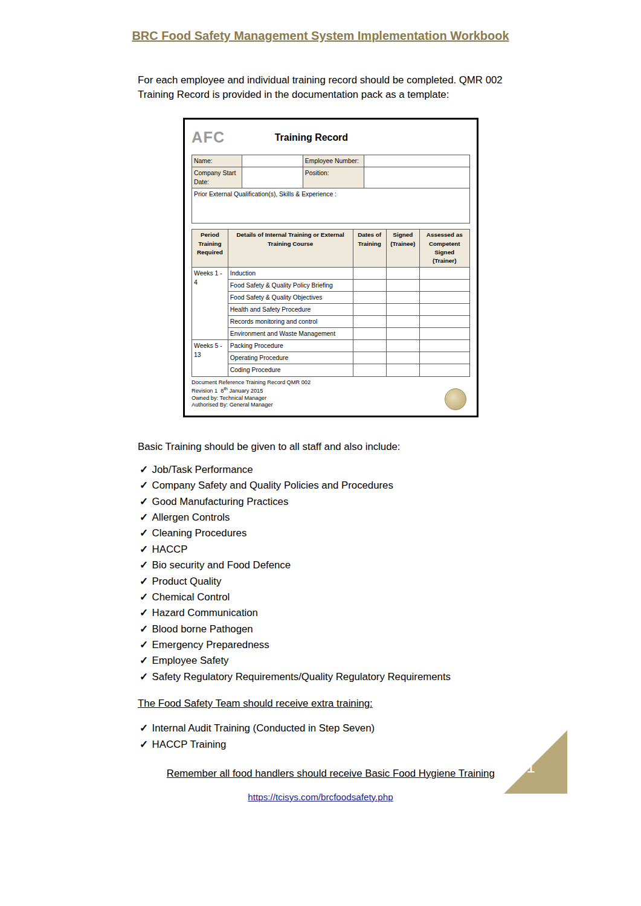BRC Food Safety Management System Implementation Workbook
For each employee and individual training record should be completed. QMR 002 Training Record is provided in the documentation pack as a template:
AFC Training Record
| Name: | | Employee Number: | |
| Company Start Date: | | Position: | |
| Prior External Qualification(s), Skills & Experience : |
| Period Training Required | Details of Internal Training or External Training Course | Dates of Training | Signed (Trainee) | Assessed as Competent Signed (Trainer) |
| --- | --- | --- | --- | --- |
| Weeks 1 - 4 | Induction | | | |
| Food Safety & Quality Policy Briefing | | | |
| Food Safety & Quality Objectives | | | |
| Health and Safety Procedure | | | |
| Records monitoring and control | | | |
| Environment and Waste Management | | | |
| Weeks 5 - 13 | Packing Procedure | | | |
| Operating Procedure | | | |
| Coding Procedure | | | |
Document Reference Training Record QMR 002
Revision 1 8th January 2015
Owned by: Technical Manager
Authorised By: General Manager
Basic Training should be given to all staff and also include:
Job/Task Performance
Company Safety and Quality Policies and Procedures
Good Manufacturing Practices
Allergen Controls
Cleaning Procedures
HACCP
Bio security and Food Defence
Product Quality
Chemical Control
Hazard Communication
Blood borne Pathogen
Emergency Preparedness
Employee Safety
Safety Regulatory Requirements/Quality Regulatory Requirements
The Food Safety Team should receive extra training:
Internal Audit Training (Conducted in Step Seven)
HACCP Training
Remember all food handlers should receive Basic Food Hygiene Training
81
https://tcisys.com/brcfoodsafety.php